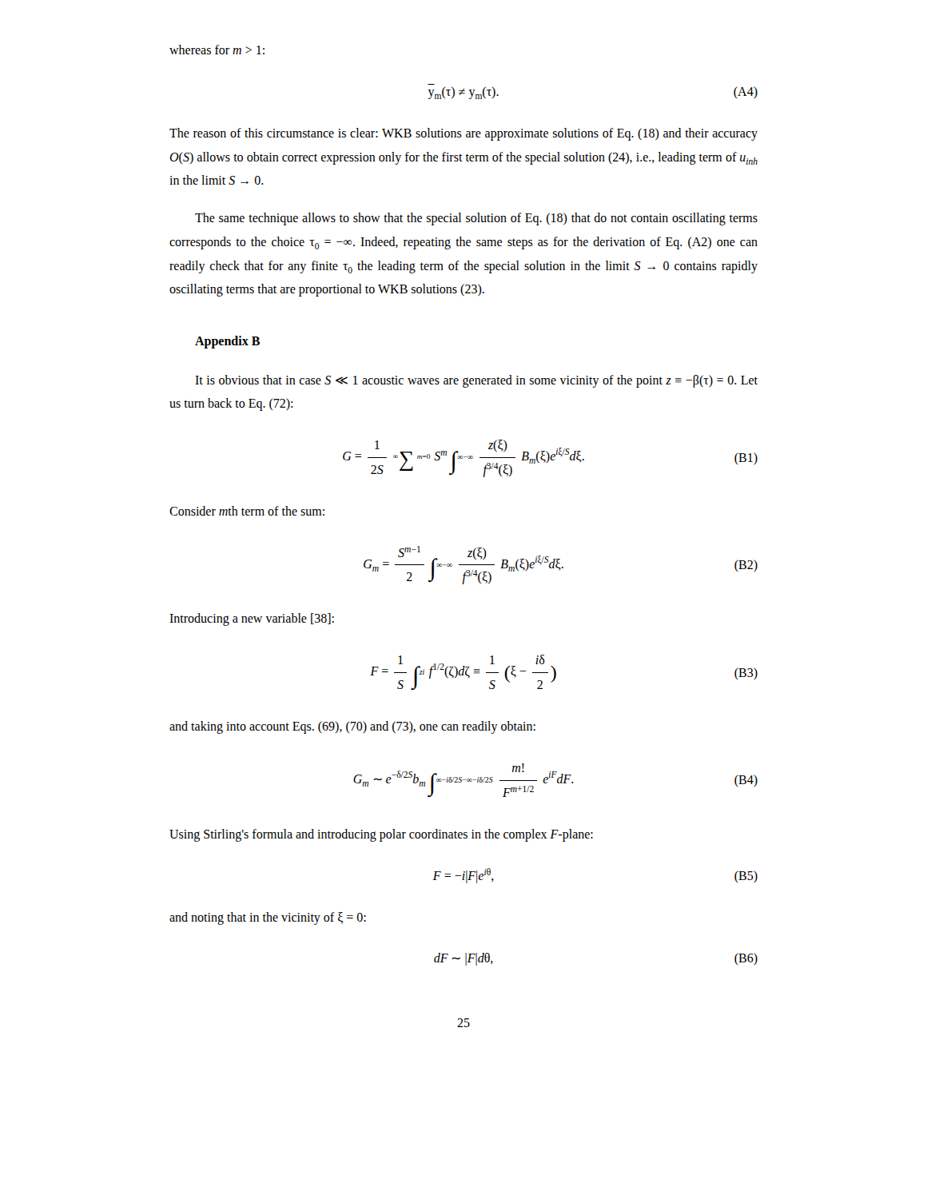whereas for m > 1:
ym(τ) ≠ ym(τ). (A4)
The reason of this circumstance is clear: WKB solutions are approximate solutions of Eq. (18) and their accuracy O(S) allows to obtain correct expression only for the first term of the special solution (24), i.e., leading term of uinh in the limit S → 0.
The same technique allows to show that the special solution of Eq. (18) that do not contain oscillating terms corresponds to the choice τ0 = −∞. Indeed, repeating the same steps as for the derivation of Eq. (A2) one can readily check that for any finite τ0 the leading term of the special solution in the limit S → 0 contains rapidly oscillating terms that are proportional to WKB solutions (23).
Appendix B
It is obvious that in case S ≪ 1 acoustic waves are generated in some vicinity of the point z ≡ −β(τ) = 0. Let us turn back to Eq. (72):
G = 12S ∞∑ m=0 Sm ∫∞−∞ z(ξ) f3/4(ξ) Bm(ξ)eiξ/Sdξ. (B1)
Consider mth term of the sum:
Gm = Sm−12 ∫∞−∞ z(ξ) f3/4(ξ) Bm(ξ)eiξ/Sdξ. (B2)
Introducing a new variable [38]:
F = 1 S ∫zi f1/2(ζ)dζ ≡ 1 S (ξ − iδ 2) (B3)
and taking into account Eqs. (69), (70) and (73), one can readily obtain:
Gm ∼ e−δ/2Sbm ∫∞−iδ/2S−∞−iδ/2S m!Fm+1/2 eiFdF. (B4)
Using Stirling's formula and introducing polar coordinates in the complex F-plane:
F = −i|F|eiθ, (B5)
and noting that in the vicinity of ξ = 0:
dF ∼ |F|dθ, (B6)
25